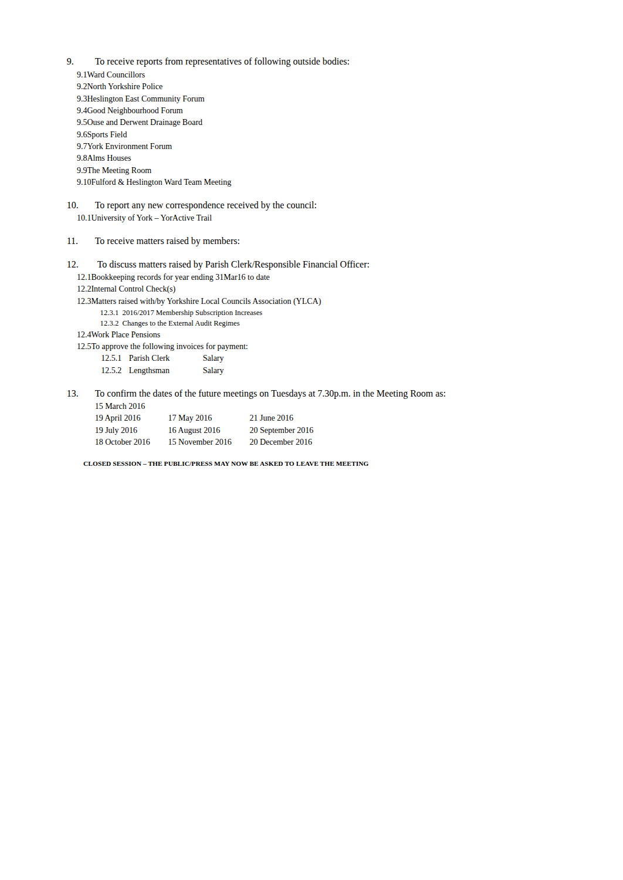9.
To receive reports from representatives of following outside bodies:
9.1 Ward Councillors
9.2 North Yorkshire Police
9.3 Heslington East Community Forum
9.4 Good Neighbourhood Forum
9.5 Ouse and Derwent Drainage Board
9.6 Sports Field
9.7 York Environment Forum
9.8 Alms Houses
9.9 The Meeting Room
9.10 Fulford & Heslington Ward Team Meeting
10.
To report any new correspondence received by the council:
10.1 University of York – YorActive Trail
11.
To receive matters raised by members:
12.
To discuss matters raised by Parish Clerk/Responsible Financial Officer:
12.1 Bookkeeping records for year ending 31Mar16 to date
12.2 Internal Control Check(s)
12.3 Matters raised with/by Yorkshire Local Councils Association (YLCA)
12.3.12016/2017 Membership Subscription Increases
12.3.2 Changes to the External Audit Regimes
12.4 Work Place Pensions
12.5 To approve the following invoices for payment:
12.5.1 Parish Clerk Salary
12.5.2 Lengthsman Salary
13.
To confirm the dates of the future meetings on Tuesdays at 7.30p.m. in the Meeting Room as:
| 15 March 2016 | | |
| 19 April 2016 | 17 May 2016 | 21 June 2016 |
| 19 July 2016 | 16 August 2016 | 20 September 2016 |
| 18 October 2016 | 15 November 2016 | 20 December 2016 |
CLOSED SESSION – THE PUBLIC/PRESS MAY NOW BE ASKED TO LEAVE THE MEETING